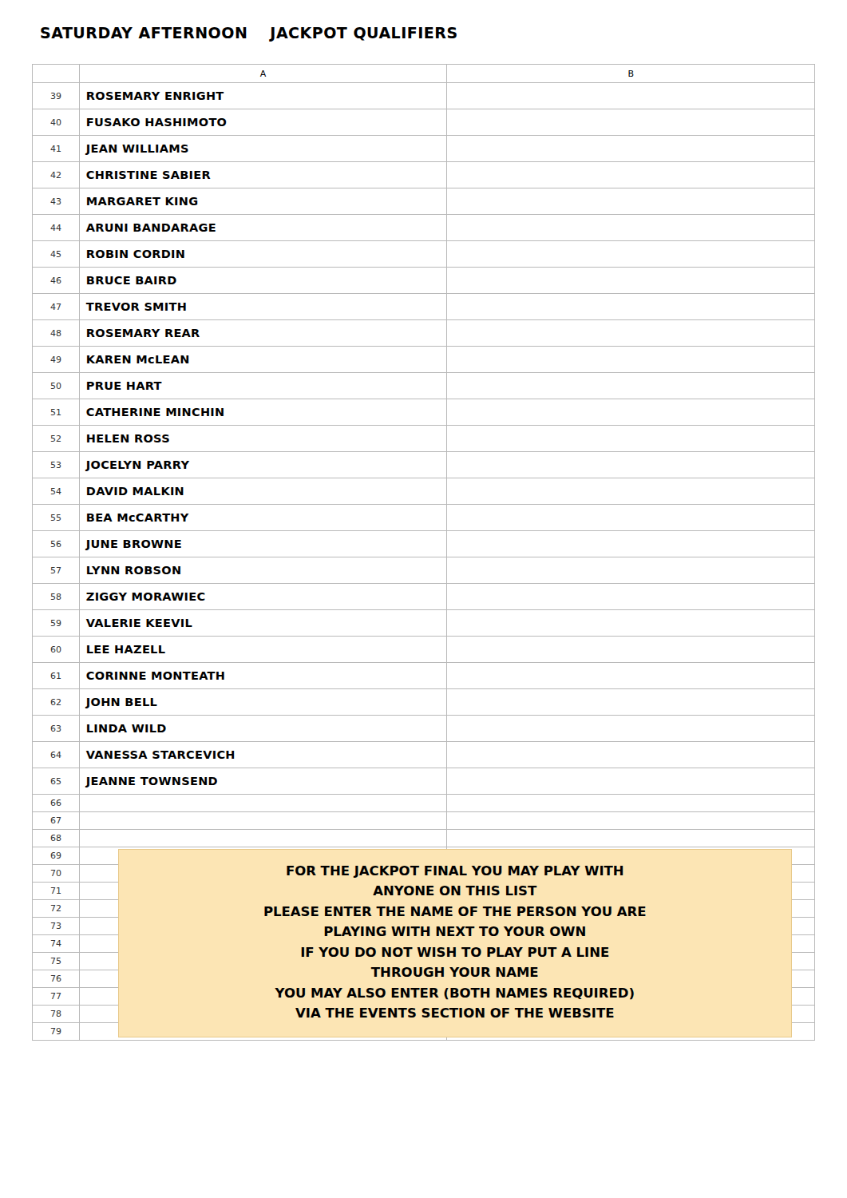SATURDAY AFTERNOON JACKPOT QUALIFIERS
| | A | B |
| --- | --- | --- |
| 39 | ROSEMARY ENRIGHT | |
| 40 | FUSAKO HASHIMOTO | |
| 41 | JEAN WILLIAMS | |
| 42 | CHRISTINE SABIER | |
| 43 | MARGARET KING | |
| 44 | ARUNI BANDARAGE | |
| 45 | ROBIN CORDIN | |
| 46 | BRUCE BAIRD | |
| 47 | TREVOR SMITH | |
| 48 | ROSEMARY REAR | |
| 49 | KAREN McLEAN | |
| 50 | PRUE HART | |
| 51 | CATHERINE MINCHIN | |
| 52 | HELEN ROSS | |
| 53 | JOCELYN PARRY | |
| 54 | DAVID MALKIN | |
| 55 | BEA McCARTHY | |
| 56 | JUNE BROWNE | |
| 57 | LYNN ROBSON | |
| 58 | ZIGGY MORAWIEC | |
| 59 | VALERIE KEEVIL | |
| 60 | LEE HAZELL | |
| 61 | CORINNE MONTEATH | |
| 62 | JOHN BELL | |
| 63 | LINDA WILD | |
| 64 | VANESSA STARCEVICH | |
| 65 | JEANNE TOWNSEND | |
| 66 | | |
| 67 | | |
| 68 | | |
| 69 | | |
| 70 | | |
| 71 | | |
| 72 | | |
| 73 | | |
| 74 | | |
| 75 | | |
| 76 | | |
| 77 | | |
| 78 | | |
| 79 | | |
FOR THE JACKPOT FINAL YOU MAY PLAY WITH
ANYONE ON THIS LIST
PLEASE ENTER THE NAME OF THE PERSON YOU ARE
PLAYING WITH NEXT TO YOUR OWN
IF YOU DO NOT WISH TO PLAY PUT A LINE
THROUGH YOUR NAME
YOU MAY ALSO ENTER (BOTH NAMES REQUIRED)
VIA THE EVENTS SECTION OF THE WEBSITE